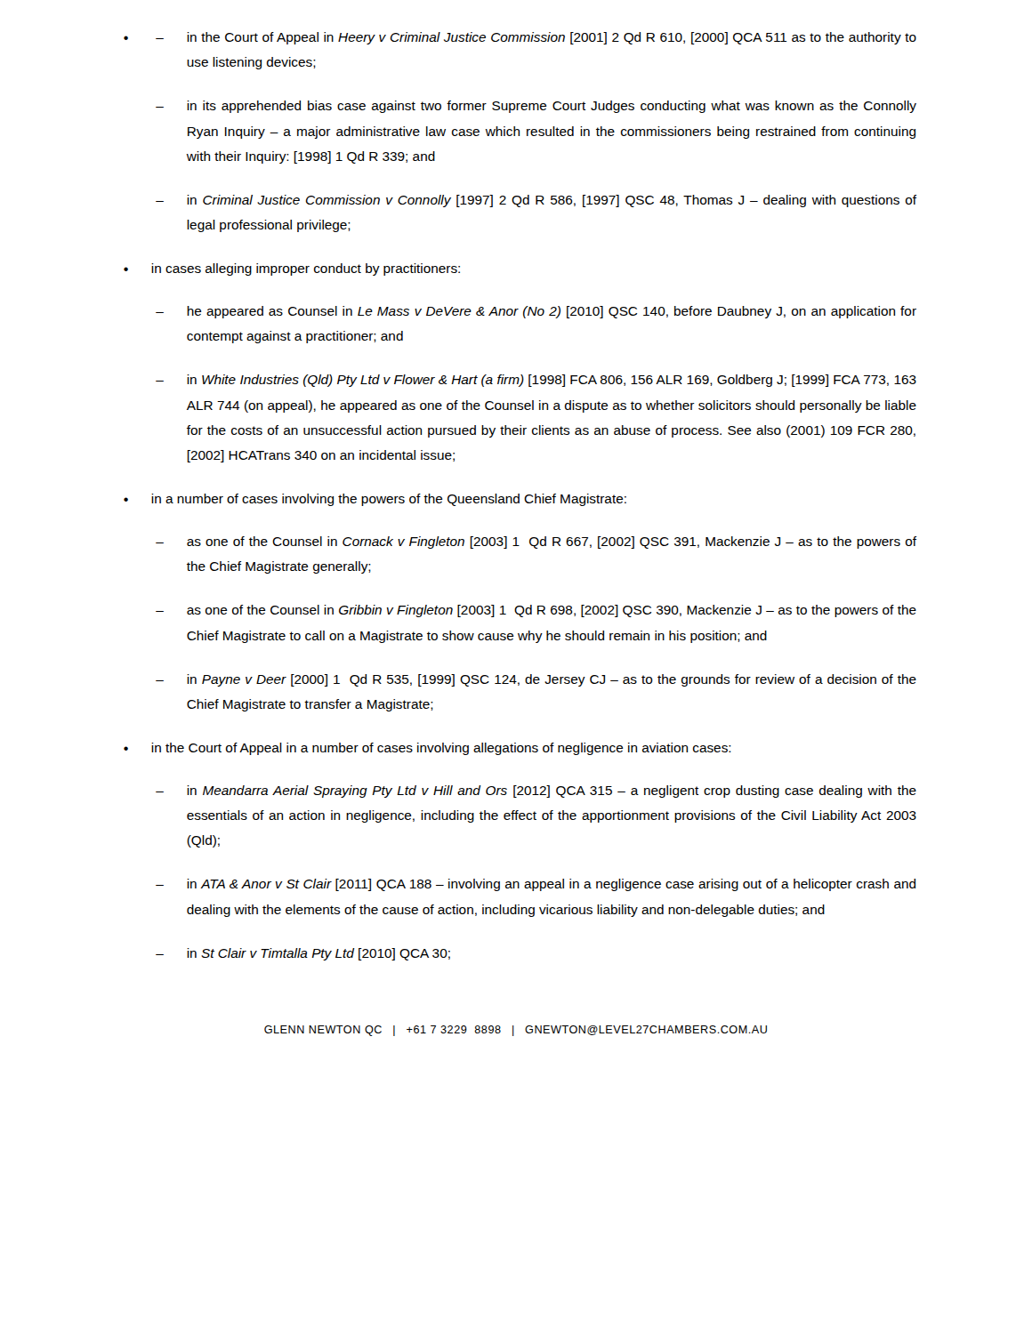in the Court of Appeal in Heery v Criminal Justice Commission [2001] 2 Qd R 610, [2000] QCA 511 as to the authority to use listening devices;
in its apprehended bias case against two former Supreme Court Judges conducting what was known as the Connolly Ryan Inquiry – a major administrative law case which resulted in the commissioners being restrained from continuing with their Inquiry: [1998] 1 Qd R 339; and
in Criminal Justice Commission v Connolly [1997] 2 Qd R 586, [1997] QSC 48, Thomas J – dealing with questions of legal professional privilege;
in cases alleging improper conduct by practitioners:
he appeared as Counsel in Le Mass v DeVere & Anor (No 2) [2010] QSC 140, before Daubney J, on an application for contempt against a practitioner; and
in White Industries (Qld) Pty Ltd v Flower & Hart (a firm) [1998] FCA 806, 156 ALR 169, Goldberg J; [1999] FCA 773, 163 ALR 744 (on appeal), he appeared as one of the Counsel in a dispute as to whether solicitors should personally be liable for the costs of an unsuccessful action pursued by their clients as an abuse of process. See also (2001) 109 FCR 280, [2002] HCATrans 340 on an incidental issue;
in a number of cases involving the powers of the Queensland Chief Magistrate:
as one of the Counsel in Cornack v Fingleton [2003] 1 Qd R 667, [2002] QSC 391, Mackenzie J – as to the powers of the Chief Magistrate generally;
as one of the Counsel in Gribbin v Fingleton [2003] 1 Qd R 698, [2002] QSC 390, Mackenzie J – as to the powers of the Chief Magistrate to call on a Magistrate to show cause why he should remain in his position; and
in Payne v Deer [2000] 1 Qd R 535, [1999] QSC 124, de Jersey CJ – as to the grounds for review of a decision of the Chief Magistrate to transfer a Magistrate;
in the Court of Appeal in a number of cases involving allegations of negligence in aviation cases:
in Meandarra Aerial Spraying Pty Ltd v Hill and Ors [2012] QCA 315 – a negligent crop dusting case dealing with the essentials of an action in negligence, including the effect of the apportionment provisions of the Civil Liability Act 2003 (Qld);
in ATA & Anor v St Clair [2011] QCA 188 – involving an appeal in a negligence case arising out of a helicopter crash and dealing with the elements of the cause of action, including vicarious liability and non-delegable duties; and
in St Clair v Timtalla Pty Ltd [2010] QCA 30;
GLENN NEWTON QC|+61 7 3229 8898|GNEWTON@LEVEL27CHAMBERS.COM.AU